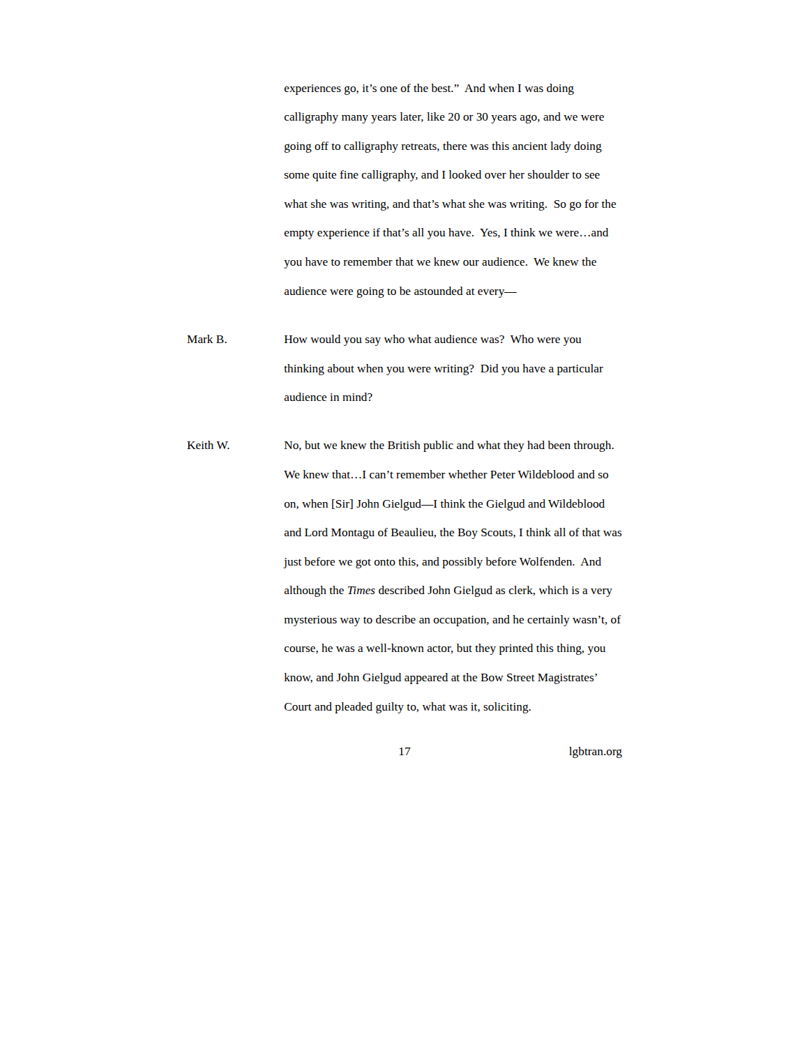experiences go, it’s one of the best.” And when I was doing calligraphy many years later, like 20 or 30 years ago, and we were going off to calligraphy retreats, there was this ancient lady doing some quite fine calligraphy, and I looked over her shoulder to see what she was writing, and that’s what she was writing. So go for the empty experience if that’s all you have. Yes, I think we were…and you have to remember that we knew our audience. We knew the audience were going to be astounded at every—
Mark B.
How would you say who what audience was? Who were you thinking about when you were writing? Did you have a particular audience in mind?
Keith W.
No, but we knew the British public and what they had been through. We knew that…I can’t remember whether Peter Wildeblood and so on, when [Sir] John Gielgud—I think the Gielgud and Wildeblood and Lord Montagu of Beaulieu, the Boy Scouts, I think all of that was just before we got onto this, and possibly before Wolfenden. And although the Times described John Gielgud as clerk, which is a very mysterious way to describe an occupation, and he certainly wasn’t, of course, he was a well-known actor, but they printed this thing, you know, and John Gielgud appeared at the Bow Street Magistrates’ Court and pleaded guilty to, what was it, soliciting.
17
lgbtran.org